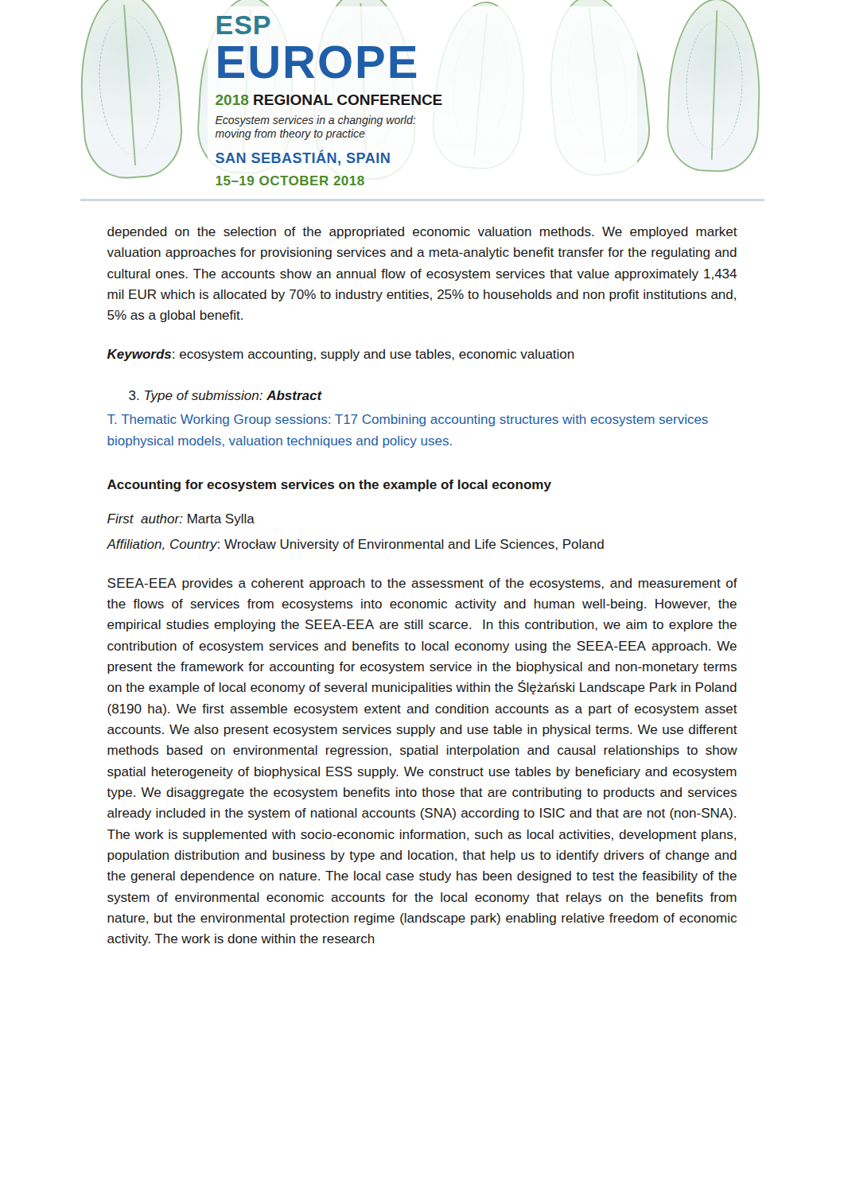ESP
EUROPE
2018 REGIONAL CONFERENCE
Ecosystem services in a changing world:
moving from theory to practice
SAN SEBASTIÁN, SPAIN
15–19 OCTOBER 2018
depended on the selection of the appropriated economic valuation methods. We employed market valuation approaches for provisioning services and a meta-analytic benefit transfer for the regulating and cultural ones. The accounts show an annual flow of ecosystem services that value approximately 1,434 mil EUR which is allocated by 70% to industry entities, 25% to households and non profit institutions and, 5% as a global benefit.
Keywords: ecosystem accounting, supply and use tables, economic valuation
Type of submission: Abstract
T. Thematic Working Group sessions: T17 Combining accounting structures with ecosystem services biophysical models, valuation techniques and policy uses.
Accounting for ecosystem services on the example of local economy
First author: Marta Sylla
Affiliation, Country: Wrocław University of Environmental and Life Sciences, Poland
SEEA-EEA provides a coherent approach to the assessment of the ecosystems, and measurement of the flows of services from ecosystems into economic activity and human well-being. However, the empirical studies employing the SEEA-EEA are still scarce. In this contribution, we aim to explore the contribution of ecosystem services and benefits to local economy using the SEEA-EEA approach. We present the framework for accounting for ecosystem service in the biophysical and non-monetary terms on the example of local economy of several municipalities within the Ślężański Landscape Park in Poland (8190 ha). We first assemble ecosystem extent and condition accounts as a part of ecosystem asset accounts. We also present ecosystem services supply and use table in physical terms. We use different methods based on environmental regression, spatial interpolation and causal relationships to show spatial heterogeneity of biophysical ESS supply. We construct use tables by beneficiary and ecosystem type. We disaggregate the ecosystem benefits into those that are contributing to products and services already included in the system of national accounts (SNA) according to ISIC and that are not (non-SNA). The work is supplemented with socio-economic information, such as local activities, development plans, population distribution and business by type and location, that help us to identify drivers of change and the general dependence on nature. The local case study has been designed to test the feasibility of the system of environmental economic accounts for the local economy that relays on the benefits from nature, but the environmental protection regime (landscape park) enabling relative freedom of economic activity. The work is done within the research